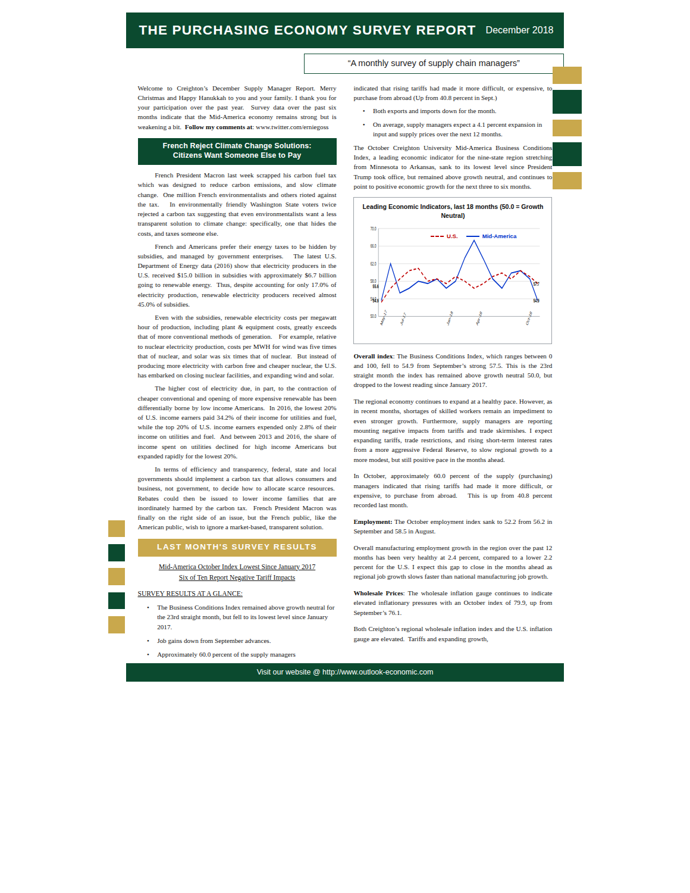The Purchasing Economy Survey Report
December 2018
“A monthly survey of supply chain managers”
Welcome to Creighton’s December Supply Manager Report. Merry Christmas and Happy Hanukkah to you and your family. I thank you for your participation over the past year. Survey data over the past six months indicate that the Mid-America economy remains strong but is weakening a bit. Follow my comments at: www.twitter.com/erniegoss
French Reject Climate Change Solutions:
Citizens Want Someone Else to Pay
French President Macron last week scrapped his carbon fuel tax which was designed to reduce carbon emissions, and slow climate change. One million French environmentalists and others rioted against the tax. In environmentally friendly Washington State voters twice rejected a carbon tax suggesting that even environmentalists want a less transparent solution to climate change: specifically, one that hides the costs, and taxes someone else.
French and Americans prefer their energy taxes to be hidden by subsidies, and managed by government enterprises. The latest U.S. Department of Energy data (2016) show that electricity producers in the U.S. received $15.0 billion in subsidies with approximately $6.7 billion going to renewable energy. Thus, despite accounting for only 17.0% of electricity production, renewable electricity producers received almost 45.0% of subsidies.
Even with the subsidies, renewable electricity costs per megawatt hour of production, including plant & equipment costs, greatly exceeds that of more conventional methods of generation. For example, relative to nuclear electricity production, costs per MWH for wind was five times that of nuclear, and solar was six times that of nuclear. But instead of producing more electricity with carbon free and cheaper nuclear, the U.S. has embarked on closing nuclear facilities, and expanding wind and solar.
The higher cost of electricity due, in part, to the contraction of cheaper conventional and opening of more expensive renewable has been differentially borne by low income Americans. In 2016, the lowest 20% of U.S. income earners paid 34.2% of their income for utilities and fuel, while the top 20% of U.S. income earners expended only 2.8% of their income on utilities and fuel. And between 2013 and 2016, the share of income spent on utilities declined for high income Americans but expanded rapidly for the lowest 20%.
In terms of efficiency and transparency, federal, state and local governments should implement a carbon tax that allows consumers and business, not government, to decide how to allocate scarce resources. Rebates could then be issued to lower income families that are inordinately harmed by the carbon tax. French President Macron was finally on the right side of an issue, but the French public, like the American public, wish to ignore a market-based, transparent solution.
LAST MONTH'S SURVEY RESULTS
Mid-America October Index Lowest Since January 2017
Six of Ten Report Negative Tariff Impacts
SURVEY RESULTS AT A GLANCE:
The Business Conditions Index remained above growth neutral for the 23rd straight month, but fell to its lowest level since January 2017.
Job gains down from September advances.
Approximately 60.0 percent of the supply managers
indicated that rising tariffs had made it more difficult, or expensive, to purchase from abroad (Up from 40.8 percent in Sept.)
Both exports and imports down for the month.
On average, supply managers expect a 4.1 percent expansion in input and supply prices over the next 12 months.
The October Creighton University Mid-America Business Conditions Index, a leading economic indicator for the nine-state region stretching from Minnesota to Arkansas, sank to its lowest level since President Trump took office, but remained above growth neutral, and continues to point to positive economic growth for the next three to six months.
Leading Economic Indicators, last 18 months (50.0 = Growth Neutral)
U.S.
Mid-America
70.0 66.0 62.0 58.0 54.0 50.0 55.6 54.9 57.7 54.9 May-17 Jul-17 Jan-18 Apr-18 Oct-18
Overall index: The Business Conditions Index, which ranges between 0 and 100, fell to 54.9 from September’s strong 57.5. This is the 23rd straight month the index has remained above growth neutral 50.0, but dropped to the lowest reading since January 2017.
The regional economy continues to expand at a healthy pace. However, as in recent months, shortages of skilled workers remain an impediment to even stronger growth. Furthermore, supply managers are reporting mounting negative impacts from tariffs and trade skirmishes. I expect expanding tariffs, trade restrictions, and rising short-term interest rates from a more aggressive Federal Reserve, to slow regional growth to a more modest, but still positive pace in the months ahead.
In October, approximately 60.0 percent of the supply (purchasing) managers indicated that rising tariffs had made it more difficult, or expensive, to purchase from abroad. This is up from 40.8 percent recorded last month.
Employment: The October employment index sank to 52.2 from 56.2 in September and 58.5 in August.
Overall manufacturing employment growth in the region over the past 12 months has been very healthy at 2.4 percent, compared to a lower 2.2 percent for the U.S. I expect this gap to close in the months ahead as regional job growth slows faster than national manufacturing job growth.
Wholesale Prices: The wholesale inflation gauge continues to indicate elevated inflationary pressures with an October index of 79.9, up from September’s 76.1.
Both Creighton’s regional wholesale inflation index and the U.S. inflation gauge are elevated. Tariffs and expanding growth,
Visit our website @ http://www.outlook-economic.com